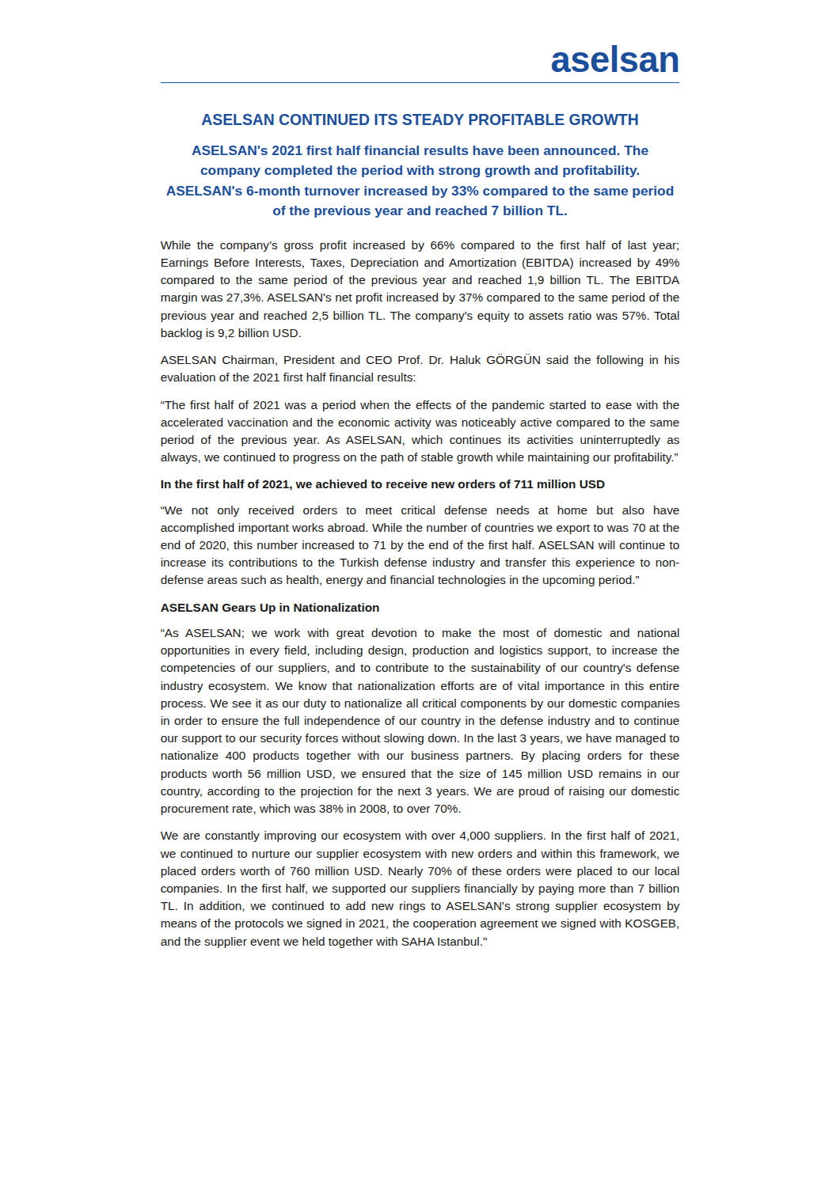aselsan
ASELSAN CONTINUED ITS STEADY PROFITABLE GROWTH
ASELSAN's 2021 first half financial results have been announced. The company completed the period with strong growth and profitability. ASELSAN's 6-month turnover increased by 33% compared to the same period of the previous year and reached 7 billion TL.
While the company’s gross profit increased by 66% compared to the first half of last year; Earnings Before Interests, Taxes, Depreciation and Amortization (EBITDA) increased by 49% compared to the same period of the previous year and reached 1,9 billion TL. The EBITDA margin was 27,3%. ASELSAN's net profit increased by 37% compared to the same period of the previous year and reached 2,5 billion TL. The company's equity to assets ratio was 57%. Total backlog is 9,2 billion USD.
ASELSAN Chairman, President and CEO Prof. Dr. Haluk GÖRGÜN said the following in his evaluation of the 2021 first half financial results:
“The first half of 2021 was a period when the effects of the pandemic started to ease with the accelerated vaccination and the economic activity was noticeably active compared to the same period of the previous year. As ASELSAN, which continues its activities uninterruptedly as always, we continued to progress on the path of stable growth while maintaining our profitability.”
In the first half of 2021, we achieved to receive new orders of 711 million USD
“We not only received orders to meet critical defense needs at home but also have accomplished important works abroad. While the number of countries we export to was 70 at the end of 2020, this number increased to 71 by the end of the first half. ASELSAN will continue to increase its contributions to the Turkish defense industry and transfer this experience to non-defense areas such as health, energy and financial technologies in the upcoming period.”
ASELSAN Gears Up in Nationalization
“As ASELSAN; we work with great devotion to make the most of domestic and national opportunities in every field, including design, production and logistics support, to increase the competencies of our suppliers, and to contribute to the sustainability of our country's defense industry ecosystem. We know that nationalization efforts are of vital importance in this entire process. We see it as our duty to nationalize all critical components by our domestic companies in order to ensure the full independence of our country in the defense industry and to continue our support to our security forces without slowing down. In the last 3 years, we have managed to nationalize 400 products together with our business partners. By placing orders for these products worth 56 million USD, we ensured that the size of 145 million USD remains in our country, according to the projection for the next 3 years. We are proud of raising our domestic procurement rate, which was 38% in 2008, to over 70%.
We are constantly improving our ecosystem with over 4,000 suppliers. In the first half of 2021, we continued to nurture our supplier ecosystem with new orders and within this framework, we placed orders worth of 760 million USD. Nearly 70% of these orders were placed to our local companies. In the first half, we supported our suppliers financially by paying more than 7 billion TL. In addition, we continued to add new rings to ASELSAN's strong supplier ecosystem by means of the protocols we signed in 2021, the cooperation agreement we signed with KOSGEB, and the supplier event we held together with SAHA Istanbul."